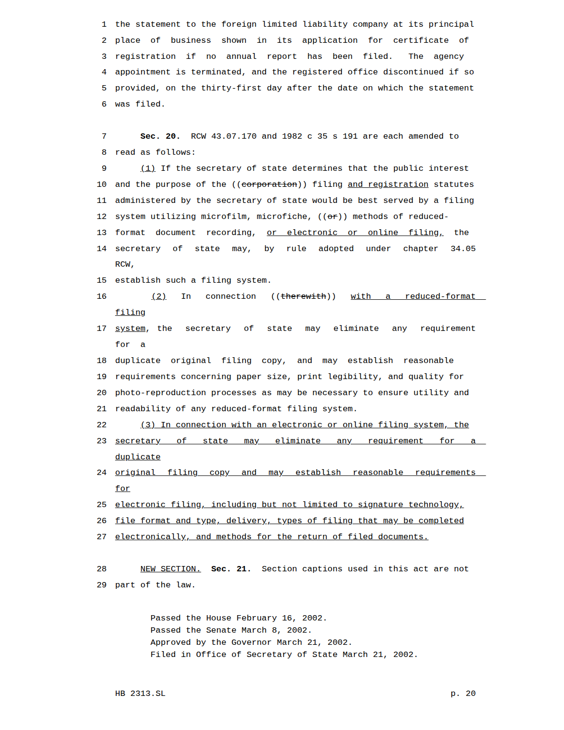the statement to the foreign limited liability company at its principal
place of business shown in its application for certificate of
registration if no annual report has been filed. The agency
appointment is terminated, and the registered office discontinued if so
provided, on the thirty-first day after the date on which the statement
was filed.
Sec. 20. RCW 43.07.170 and 1982 c 35 s 191 are each amended to
read as follows:
(1) If the secretary of state determines that the public interest
and the purpose of the ((corporation)) filing and registration statutes
administered by the secretary of state would be best served by a filing
system utilizing microfilm, microfiche, ((or)) methods of reduced-
format document recording, or electronic or online filing, the
secretary of state may, by rule adopted under chapter 34.05 RCW,
establish such a filing system.
(2) In connection ((therewith)) with a reduced-format filing
system, the secretary of state may eliminate any requirement for a
duplicate original filing copy, and may establish reasonable
requirements concerning paper size, print legibility, and quality for
photo-reproduction processes as may be necessary to ensure utility and
readability of any reduced-format filing system.
(3) In connection with an electronic or online filing system, the
secretary of state may eliminate any requirement for a duplicate
original filing copy and may establish reasonable requirements for
electronic filing, including but not limited to signature technology,
file format and type, delivery, types of filing that may be completed
electronically, and methods for the return of filed documents.
NEW SECTION. Sec. 21. Section captions used in this act are not
part of the law.
Passed the House February 16, 2002. Passed the Senate March 8, 2002. Approved by the Governor March 21, 2002. Filed in Office of Secretary of State March 21, 2002.
HB 2313.SL p. 20